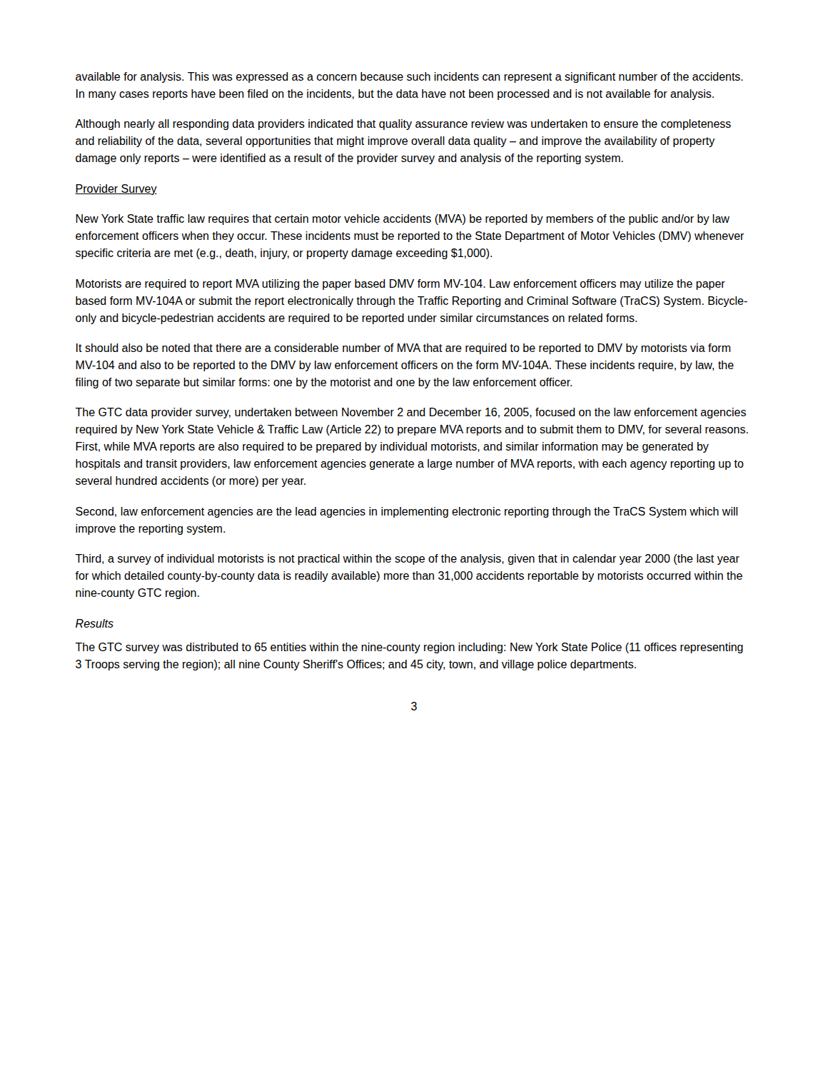available for analysis. This was expressed as a concern because such incidents can represent a significant number of the accidents. In many cases reports have been filed on the incidents, but the data have not been processed and is not available for analysis.
Although nearly all responding data providers indicated that quality assurance review was undertaken to ensure the completeness and reliability of the data, several opportunities that might improve overall data quality – and improve the availability of property damage only reports – were identified as a result of the provider survey and analysis of the reporting system.
Provider Survey
New York State traffic law requires that certain motor vehicle accidents (MVA) be reported by members of the public and/or by law enforcement officers when they occur. These incidents must be reported to the State Department of Motor Vehicles (DMV) whenever specific criteria are met (e.g., death, injury, or property damage exceeding $1,000).
Motorists are required to report MVA utilizing the paper based DMV form MV-104. Law enforcement officers may utilize the paper based form MV-104A or submit the report electronically through the Traffic Reporting and Criminal Software (TraCS) System. Bicycle-only and bicycle-pedestrian accidents are required to be reported under similar circumstances on related forms.
It should also be noted that there are a considerable number of MVA that are required to be reported to DMV by motorists via form MV-104 and also to be reported to the DMV by law enforcement officers on the form MV-104A. These incidents require, by law, the filing of two separate but similar forms: one by the motorist and one by the law enforcement officer.
The GTC data provider survey, undertaken between November 2 and December 16, 2005, focused on the law enforcement agencies required by New York State Vehicle & Traffic Law (Article 22) to prepare MVA reports and to submit them to DMV, for several reasons. First, while MVA reports are also required to be prepared by individual motorists, and similar information may be generated by hospitals and transit providers, law enforcement agencies generate a large number of MVA reports, with each agency reporting up to several hundred accidents (or more) per year.
Second, law enforcement agencies are the lead agencies in implementing electronic reporting through the TraCS System which will improve the reporting system.
Third, a survey of individual motorists is not practical within the scope of the analysis, given that in calendar year 2000 (the last year for which detailed county-by-county data is readily available) more than 31,000 accidents reportable by motorists occurred within the nine-county GTC region.
Results
The GTC survey was distributed to 65 entities within the nine-county region including: New York State Police (11 offices representing 3 Troops serving the region); all nine County Sheriff's Offices; and 45 city, town, and village police departments.
3